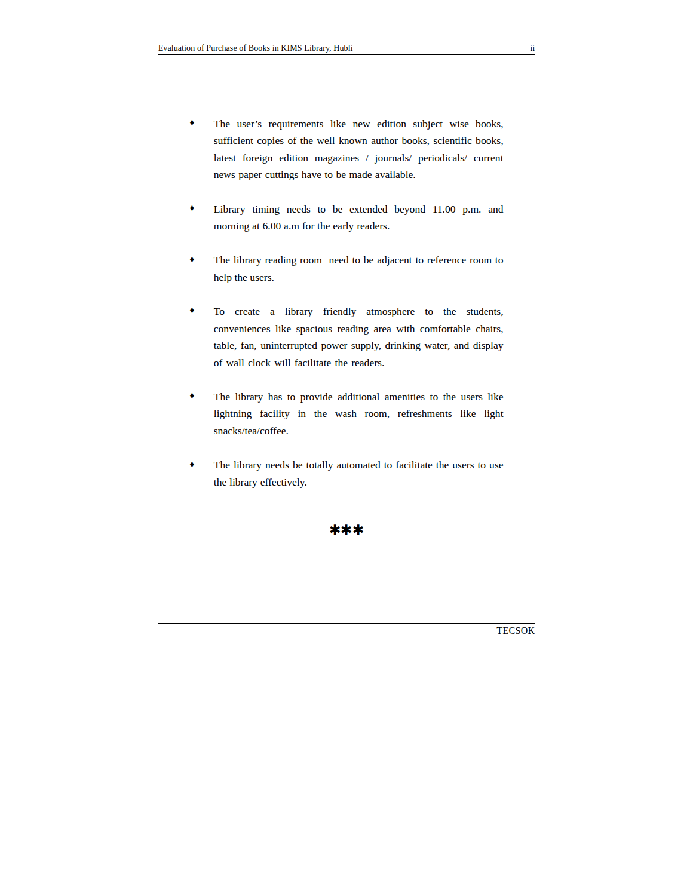Evaluation of Purchase of Books in KIMS Library, Hubli ii
The user’s requirements like new edition subject wise books, sufficient copies of the well known author books, scientific books, latest foreign edition magazines / journals/ periodicals/ current news paper cuttings have to be made available.
Library timing needs to be extended beyond 11.00 p.m. and morning at 6.00 a.m for the early readers.
The library reading room need to be adjacent to reference room to help the users.
To create a library friendly atmosphere to the students, conveniences like spacious reading area with comfortable chairs, table, fan, uninterrupted power supply, drinking water, and display of wall clock will facilitate the readers.
The library has to provide additional amenities to the users like lightning facility in the wash room, refreshments like light snacks/tea/coffee.
The library needs be totally automated to facilitate the users to use the library effectively.
✱✱✱
TECSOK